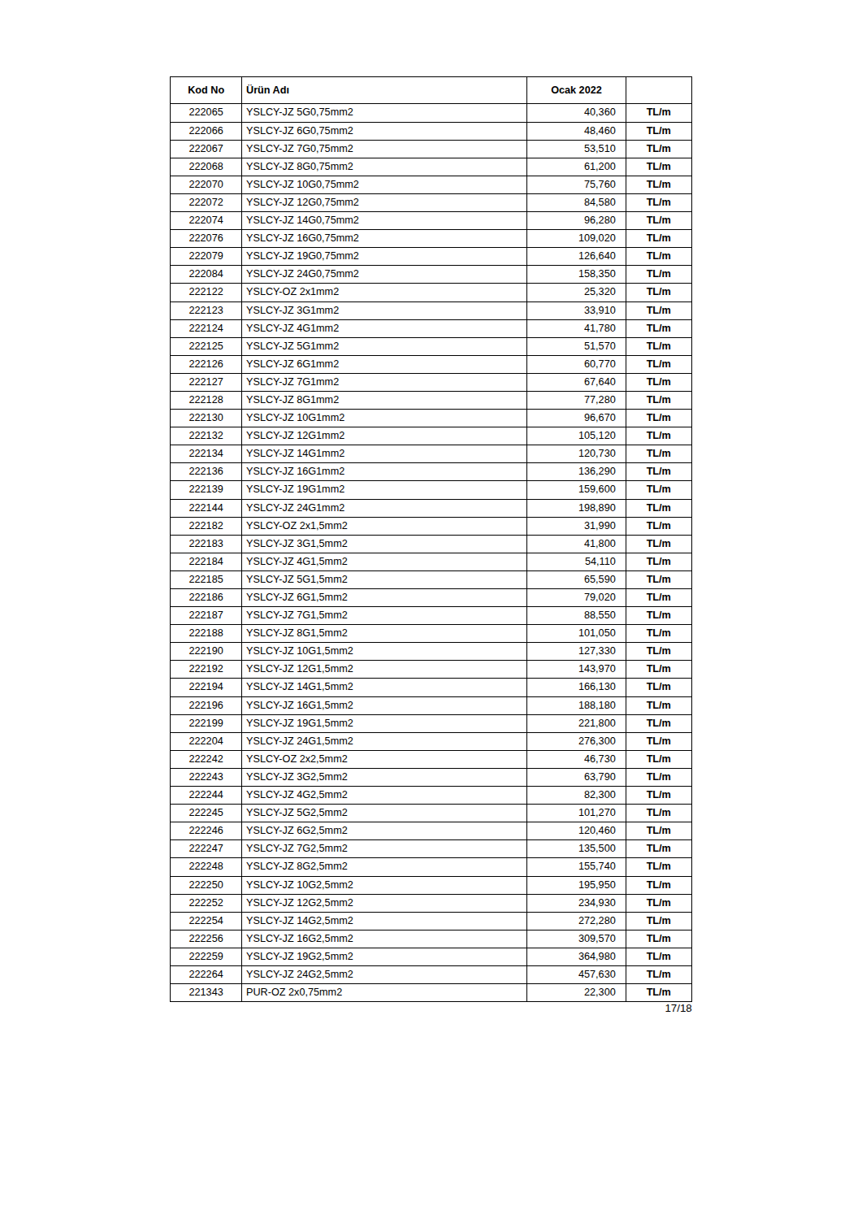| Kod No | Ürün Adı | Ocak 2022 | |
| --- | --- | --- | --- |
| 222065 | YSLCY-JZ 5G0,75mm2 | 40,360 | TL/m |
| 222066 | YSLCY-JZ 6G0,75mm2 | 48,460 | TL/m |
| 222067 | YSLCY-JZ 7G0,75mm2 | 53,510 | TL/m |
| 222068 | YSLCY-JZ 8G0,75mm2 | 61,200 | TL/m |
| 222070 | YSLCY-JZ 10G0,75mm2 | 75,760 | TL/m |
| 222072 | YSLCY-JZ 12G0,75mm2 | 84,580 | TL/m |
| 222074 | YSLCY-JZ 14G0,75mm2 | 96,280 | TL/m |
| 222076 | YSLCY-JZ 16G0,75mm2 | 109,020 | TL/m |
| 222079 | YSLCY-JZ 19G0,75mm2 | 126,640 | TL/m |
| 222084 | YSLCY-JZ 24G0,75mm2 | 158,350 | TL/m |
| 222122 | YSLCY-OZ 2x1mm2 | 25,320 | TL/m |
| 222123 | YSLCY-JZ 3G1mm2 | 33,910 | TL/m |
| 222124 | YSLCY-JZ 4G1mm2 | 41,780 | TL/m |
| 222125 | YSLCY-JZ 5G1mm2 | 51,570 | TL/m |
| 222126 | YSLCY-JZ 6G1mm2 | 60,770 | TL/m |
| 222127 | YSLCY-JZ 7G1mm2 | 67,640 | TL/m |
| 222128 | YSLCY-JZ 8G1mm2 | 77,280 | TL/m |
| 222130 | YSLCY-JZ 10G1mm2 | 96,670 | TL/m |
| 222132 | YSLCY-JZ 12G1mm2 | 105,120 | TL/m |
| 222134 | YSLCY-JZ 14G1mm2 | 120,730 | TL/m |
| 222136 | YSLCY-JZ 16G1mm2 | 136,290 | TL/m |
| 222139 | YSLCY-JZ 19G1mm2 | 159,600 | TL/m |
| 222144 | YSLCY-JZ 24G1mm2 | 198,890 | TL/m |
| 222182 | YSLCY-OZ 2x1,5mm2 | 31,990 | TL/m |
| 222183 | YSLCY-JZ 3G1,5mm2 | 41,800 | TL/m |
| 222184 | YSLCY-JZ 4G1,5mm2 | 54,110 | TL/m |
| 222185 | YSLCY-JZ 5G1,5mm2 | 65,590 | TL/m |
| 222186 | YSLCY-JZ 6G1,5mm2 | 79,020 | TL/m |
| 222187 | YSLCY-JZ 7G1,5mm2 | 88,550 | TL/m |
| 222188 | YSLCY-JZ 8G1,5mm2 | 101,050 | TL/m |
| 222190 | YSLCY-JZ 10G1,5mm2 | 127,330 | TL/m |
| 222192 | YSLCY-JZ 12G1,5mm2 | 143,970 | TL/m |
| 222194 | YSLCY-JZ 14G1,5mm2 | 166,130 | TL/m |
| 222196 | YSLCY-JZ 16G1,5mm2 | 188,180 | TL/m |
| 222199 | YSLCY-JZ 19G1,5mm2 | 221,800 | TL/m |
| 222204 | YSLCY-JZ 24G1,5mm2 | 276,300 | TL/m |
| 222242 | YSLCY-OZ 2x2,5mm2 | 46,730 | TL/m |
| 222243 | YSLCY-JZ 3G2,5mm2 | 63,790 | TL/m |
| 222244 | YSLCY-JZ 4G2,5mm2 | 82,300 | TL/m |
| 222245 | YSLCY-JZ 5G2,5mm2 | 101,270 | TL/m |
| 222246 | YSLCY-JZ 6G2,5mm2 | 120,460 | TL/m |
| 222247 | YSLCY-JZ 7G2,5mm2 | 135,500 | TL/m |
| 222248 | YSLCY-JZ 8G2,5mm2 | 155,740 | TL/m |
| 222250 | YSLCY-JZ 10G2,5mm2 | 195,950 | TL/m |
| 222252 | YSLCY-JZ 12G2,5mm2 | 234,930 | TL/m |
| 222254 | YSLCY-JZ 14G2,5mm2 | 272,280 | TL/m |
| 222256 | YSLCY-JZ 16G2,5mm2 | 309,570 | TL/m |
| 222259 | YSLCY-JZ 19G2,5mm2 | 364,980 | TL/m |
| 222264 | YSLCY-JZ 24G2,5mm2 | 457,630 | TL/m |
| 221343 | PUR-OZ 2x0,75mm2 | 22,300 | TL/m |
17/18